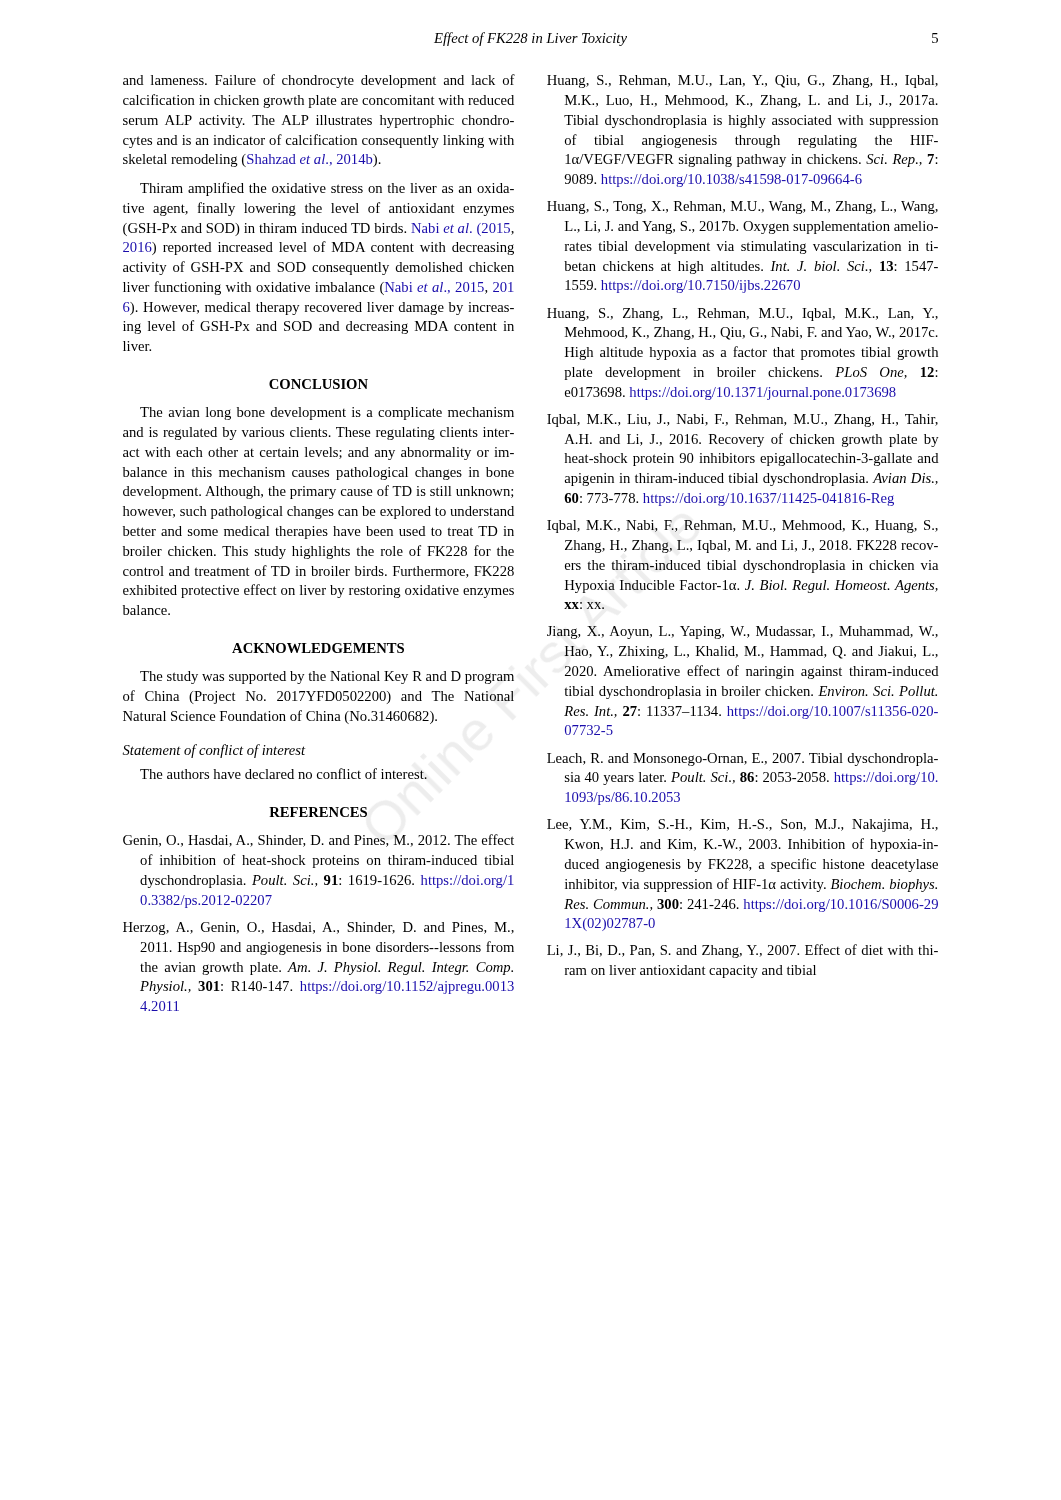Online First Article
Effect of FK228 in Liver Toxicity 5
and lameness. Failure of chondrocyte development and lack of calcification in chicken growth plate are concomitant with reduced serum ALP activity. The ALP illustrates hypertrophic chondrocytes and is an indicator of calcification consequently linking with skeletal remodeling (Shahzad et al., 2014b).
Thiram amplified the oxidative stress on the liver as an oxidative agent, finally lowering the level of antioxidant enzymes (GSH-Px and SOD) in thiram induced TD birds. Nabi et al. (2015, 2016) reported increased level of MDA content with decreasing activity of GSH-PX and SOD consequently demolished chicken liver functioning with oxidative imbalance (Nabi et al., 2015, 2016). However, medical therapy recovered liver damage by increasing level of GSH-Px and SOD and decreasing MDA content in liver.
Conclusion
The avian long bone development is a complicate mechanism and is regulated by various clients. These regulating clients interact with each other at certain levels; and any abnormality or imbalance in this mechanism causes pathological changes in bone development. Although, the primary cause of TD is still unknown; however, such pathological changes can be explored to understand better and some medical therapies have been used to treat TD in broiler chicken. This study highlights the role of FK228 for the control and treatment of TD in broiler birds. Furthermore, FK228 exhibited protective effect on liver by restoring oxidative enzymes balance.
Acknowledgements
The study was supported by the National Key R and D program of China (Project No. 2017YFD0502200) and The National Natural Science Foundation of China (No.31460682).
Statement of conflict of interest
The authors have declared no conflict of interest.
References
Genin, O., Hasdai, A., Shinder, D. and Pines, M., 2012. The effect of inhibition of heat-shock proteins on thiram-induced tibial dyschondroplasia. Poult. Sci., 91: 1619-1626. https://doi.org/10.3382/ps.2012-02207
Herzog, A., Genin, O., Hasdai, A., Shinder, D. and Pines, M., 2011. Hsp90 and angiogenesis in bone disorders--lessons from the avian growth plate. Am. J. Physiol. Regul. Integr. Comp. Physiol., 301: R140-147. https://doi.org/10.1152/ajpregu.00134.2011
Huang, S., Rehman, M.U., Lan, Y., Qiu, G., Zhang, H., Iqbal, M.K., Luo, H., Mehmood, K., Zhang, L. and Li, J., 2017a. Tibial dyschondroplasia is highly associated with suppression of tibial angiogenesis through regulating the HIF-1α/VEGF/VEGFR signaling pathway in chickens. Sci. Rep., 7: 9089. https://doi.org/10.1038/s41598-017-09664-6
Huang, S., Tong, X., Rehman, M.U., Wang, M., Zhang, L., Wang, L., Li, J. and Yang, S., 2017b. Oxygen supplementation ameliorates tibial development via stimulating vascularization in tibetan chickens at high altitudes. Int. J. biol. Sci., 13: 1547-1559. https://doi.org/10.7150/ijbs.22670
Huang, S., Zhang, L., Rehman, M.U., Iqbal, M.K., Lan, Y., Mehmood, K., Zhang, H., Qiu, G., Nabi, F. and Yao, W., 2017c. High altitude hypoxia as a factor that promotes tibial growth plate development in broiler chickens. PLoS One, 12: e0173698. https://doi.org/10.1371/journal.pone.0173698
Iqbal, M.K., Liu, J., Nabi, F., Rehman, M.U., Zhang, H., Tahir, A.H. and Li, J., 2016. Recovery of chicken growth plate by heat-shock protein 90 inhibitors epigallocatechin-3-gallate and apigenin in thiram-induced tibial dyschondroplasia. Avian Dis., 60: 773-778. https://doi.org/10.1637/11425-041816-Reg
Iqbal, M.K., Nabi, F., Rehman, M.U., Mehmood, K., Huang, S., Zhang, H., Zhang, L., Iqbal, M. and Li, J., 2018. FK228 recovers the thiram-induced tibial dyschondroplasia in chicken via Hypoxia Inducible Factor-1α. J. Biol. Regul. Homeost. Agents, xx: xx.
Jiang, X., Aoyun, L., Yaping, W., Mudassar, I., Muhammad, W., Hao, Y., Zhixing, L., Khalid, M., Hammad, Q. and Jiakui, L., 2020. Ameliorative effect of naringin against thiram-induced tibial dyschondroplasia in broiler chicken. Environ. Sci. Pollut. Res. Int., 27: 11337–1134. https://doi.org/10.1007/s11356-020-07732-5
Leach, R. and Monsonego-Ornan, E., 2007. Tibial dyschondroplasia 40 years later. Poult. Sci., 86: 2053-2058. https://doi.org/10.1093/ps/86.10.2053
Lee, Y.M., Kim, S.-H., Kim, H.-S., Son, M.J., Nakajima, H., Kwon, H.J. and Kim, K.-W., 2003. Inhibition of hypoxia-induced angiogenesis by FK228, a specific histone deacetylase inhibitor, via suppression of HIF-1α activity. Biochem. biophys. Res. Commun., 300: 241-246. https://doi.org/10.1016/S0006-291X(02)02787-0
Li, J., Bi, D., Pan, S. and Zhang, Y., 2007. Effect of diet with thiram on liver antioxidant capacity and tibial